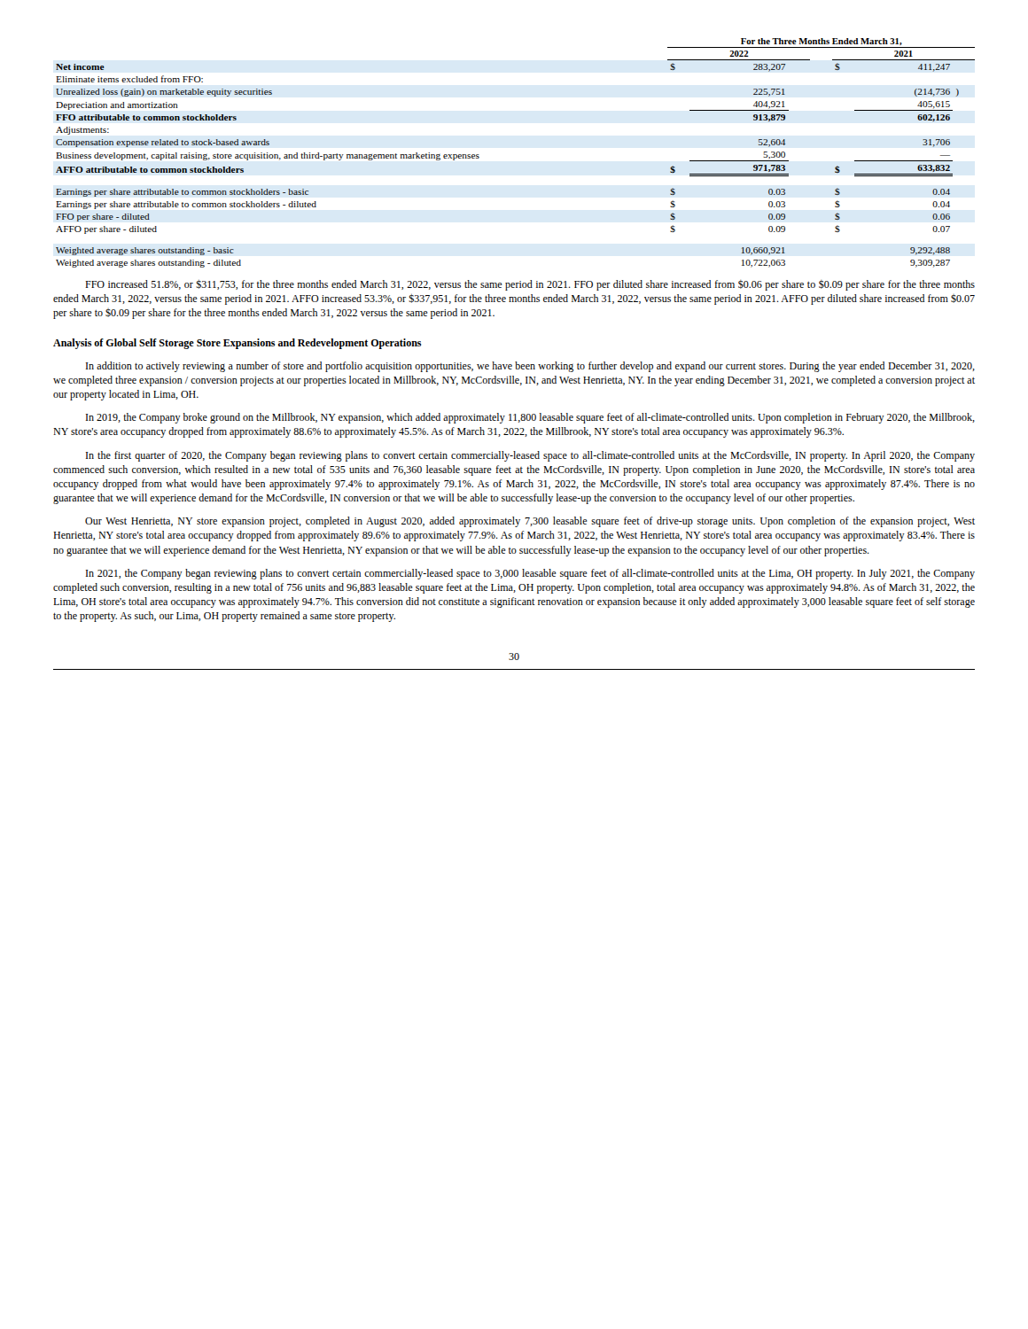| | For the Three Months Ended March 31, |
| | 2022 | | 2021 |
| Net income | $ | 283,207 | | | $ | 411,247 | |
| Eliminate items excluded from FFO: | | | | | | | |
| Unrealized loss (gain) on marketable equity securities | | 225,751 | | | | (214,736 | ) |
| Depreciation and amortization | | 404,921 | | | | 405,615 | |
| FFO attributable to common stockholders | | 913,879 | | | | 602,126 | |
| Adjustments: | | | | | | | |
| Compensation expense related to stock-based awards | | 52,604 | | | | 31,706 | |
| Business development, capital raising, store acquisition, and third-party management marketing expenses | | 5,300 | | | | — | |
| AFFO attributable to common stockholders | $ | 971,783 | | | $ | 633,832 | |
| Earnings per share attributable to common stockholders - basic | $ | 0.03 | | | $ | 0.04 | |
| Earnings per share attributable to common stockholders - diluted | $ | 0.03 | | | $ | 0.04 | |
| FFO per share - diluted | $ | 0.09 | | | $ | 0.06 | |
| AFFO per share - diluted | $ | 0.09 | | | $ | 0.07 | |
| Weighted average shares outstanding - basic | | 10,660,921 | | | | 9,292,488 | |
| Weighted average shares outstanding - diluted | | 10,722,063 | | | | 9,309,287 | |
FFO increased 51.8%, or $311,753, for the three months ended March 31, 2022, versus the same period in 2021. FFO per diluted share increased from $0.06 per share to $0.09 per share for the three months ended March 31, 2022, versus the same period in 2021. AFFO increased 53.3%, or $337,951, for the three months ended March 31, 2022, versus the same period in 2021. AFFO per diluted share increased from $0.07 per share to $0.09 per share for the three months ended March 31, 2022 versus the same period in 2021.
Analysis of Global Self Storage Store Expansions and Redevelopment Operations
In addition to actively reviewing a number of store and portfolio acquisition opportunities, we have been working to further develop and expand our current stores. During the year ended December 31, 2020, we completed three expansion / conversion projects at our properties located in Millbrook, NY, McCordsville, IN, and West Henrietta, NY. In the year ending December 31, 2021, we completed a conversion project at our property located in Lima, OH.
In 2019, the Company broke ground on the Millbrook, NY expansion, which added approximately 11,800 leasable square feet of all-climate-controlled units. Upon completion in February 2020, the Millbrook, NY store's area occupancy dropped from approximately 88.6% to approximately 45.5%. As of March 31, 2022, the Millbrook, NY store's total area occupancy was approximately 96.3%.
In the first quarter of 2020, the Company began reviewing plans to convert certain commercially-leased space to all-climate-controlled units at the McCordsville, IN property. In April 2020, the Company commenced such conversion, which resulted in a new total of 535 units and 76,360 leasable square feet at the McCordsville, IN property. Upon completion in June 2020, the McCordsville, IN store's total area occupancy dropped from what would have been approximately 97.4% to approximately 79.1%. As of March 31, 2022, the McCordsville, IN store's total area occupancy was approximately 87.4%. There is no guarantee that we will experience demand for the McCordsville, IN conversion or that we will be able to successfully lease-up the conversion to the occupancy level of our other properties.
Our West Henrietta, NY store expansion project, completed in August 2020, added approximately 7,300 leasable square feet of drive-up storage units. Upon completion of the expansion project, West Henrietta, NY store's total area occupancy dropped from approximately 89.6% to approximately 77.9%. As of March 31, 2022, the West Henrietta, NY store's total area occupancy was approximately 83.4%. There is no guarantee that we will experience demand for the West Henrietta, NY expansion or that we will be able to successfully lease-up the expansion to the occupancy level of our other properties.
In 2021, the Company began reviewing plans to convert certain commercially-leased space to 3,000 leasable square feet of all-climate-controlled units at the Lima, OH property. In July 2021, the Company completed such conversion, resulting in a new total of 756 units and 96,883 leasable square feet at the Lima, OH property. Upon completion, total area occupancy was approximately 94.8%. As of March 31, 2022, the Lima, OH store's total area occupancy was approximately 94.7%. This conversion did not constitute a significant renovation or expansion because it only added approximately 3,000 leasable square feet of self storage to the property. As such, our Lima, OH property remained a same store property.
30